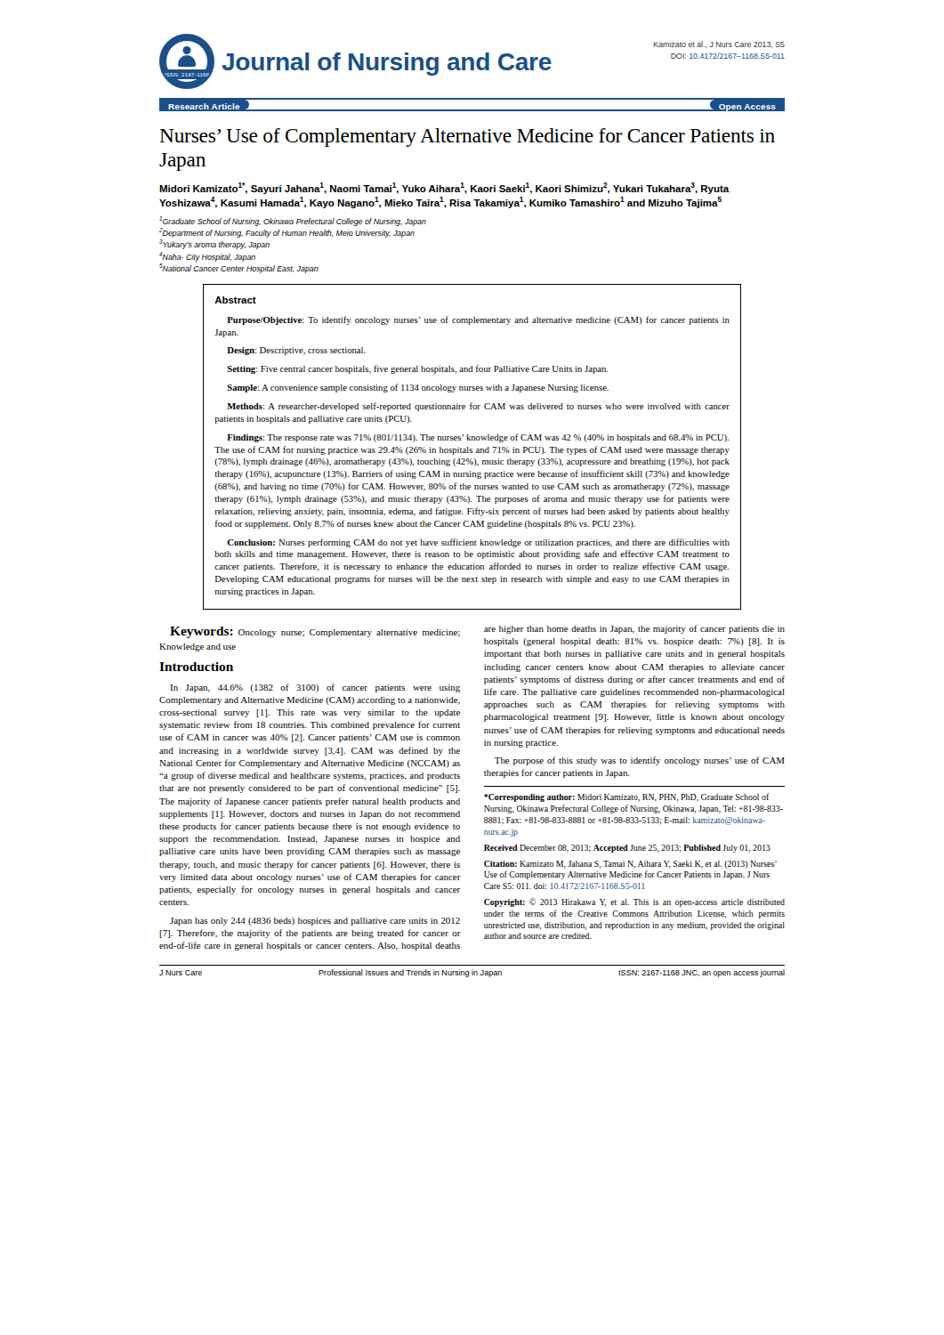ISSN: 2167-1168
Journal of Nursing and Care
Kamizato et al., J Nurs Care 2013, S5
DOI: 10.4172/2167–1168.S5-011
Research Article
Open Access
Nurses’ Use of Complementary Alternative Medicine for Cancer Patients in Japan
Midori Kamizato1*, Sayuri Jahana1, Naomi Tamai1, Yuko Aihara1, Kaori Saeki1, Kaori Shimizu2, Yukari Tukahara3, Ryuta Yoshizawa4, Kasumi Hamada1, Kayo Nagano1, Mieko Taira1, Risa Takamiya1, Kumiko Tamashiro1 and Mizuho Tajima5
1Graduate School of Nursing, Okinawa Prefectural College of Nursing, Japan
2Department of Nursing, Faculty of Human Health, Meio University, Japan
3Yukary’s aroma therapy, Japan
4Naha- City Hospital, Japan
5National Cancer Center Hospital East, Japan
Abstract
Purpose/Objective: To identify oncology nurses’ use of complementary and alternative medicine (CAM) for cancer patients in Japan.
Design: Descriptive, cross sectional.
Setting: Five central cancer hospitals, five general hospitals, and four Palliative Care Units in Japan.
Sample: A convenience sample consisting of 1134 oncology nurses with a Japanese Nursing license.
Methods: A researcher-developed self-reported questionnaire for CAM was delivered to nurses who were involved with cancer patients in hospitals and palliative care units (PCU).
Findings: The response rate was 71% (801/1134). The nurses’ knowledge of CAM was 42 % (40% in hospitals and 68.4% in PCU). The use of CAM for nursing practice was 29.4% (26% in hospitals and 71% in PCU). The types of CAM used were massage therapy (78%), lymph drainage (46%), aromatherapy (43%), touching (42%), music therapy (33%), acupressure and breathing (19%), hot pack therapy (16%), acupuncture (13%). Barriers of using CAM in nursing practice were because of insufficient skill (73%) and knowledge (68%), and having no time (70%) for CAM. However, 80% of the nurses wanted to use CAM such as aromatherapy (72%), massage therapy (61%), lymph drainage (53%), and music therapy (43%). The purposes of aroma and music therapy use for patients were relaxation, relieving anxiety, pain, insomnia, edema, and fatigue. Fifty-six percent of nurses had been asked by patients about healthy food or supplement. Only 8.7% of nurses knew about the Cancer CAM guideline (hospitals 8% vs. PCU 23%).
Conclusion: Nurses performing CAM do not yet have sufficient knowledge or utilization practices, and there are difficulties with both skills and time management. However, there is reason to be optimistic about providing safe and effective CAM treatment to cancer patients. Therefore, it is necessary to enhance the education afforded to nurses in order to realize effective CAM usage. Developing CAM educational programs for nurses will be the next step in research with simple and easy to use CAM therapies in nursing practices in Japan.
Keywords: Oncology nurse; Complementary alternative medicine; Knowledge and use
Introduction
In Japan, 44.6% (1382 of 3100) of cancer patients were using Complementary and Alternative Medicine (CAM) according to a nationwide, cross-sectional survey [1]. This rate was very similar to the update systematic review from 18 countries. This combined prevalence for current use of CAM in cancer was 40% [2]. Cancer patients’ CAM use is common and increasing in a worldwide survey [3,4]. CAM was defined by the National Center for Complementary and Alternative Medicine (NCCAM) as “a group of diverse medical and healthcare systems, practices, and products that are not presently considered to be part of conventional medicine” [5]. The majority of Japanese cancer patients prefer natural health products and supplements [1]. However, doctors and nurses in Japan do not recommend these products for cancer patients because there is not enough evidence to support the recommendation. Instead, Japanese nurses in hospice and palliative care units have been providing CAM therapies such as massage therapy, touch, and music therapy for cancer patients [6]. However, there is very limited data about oncology nurses’ use of CAM therapies for cancer patients, especially for oncology nurses in general hospitals and cancer centers.
Japan has only 244 (4836 beds) hospices and palliative care units in 2012 [7]. Therefore, the majority of the patients are being treated for cancer or end-of-life care in general hospitals or cancer centers. Also, hospital deaths are higher than home deaths in Japan, the majority of cancer patients die in hospitals (general hospital death: 81% vs. hospice death: 7%) [8]. It is important that both nurses in palliative care units and in general hospitals including cancer centers know about CAM therapies to alleviate cancer patients’ symptoms of distress during or after cancer treatments and end of life care. The palliative care guidelines recommended non-pharmacological approaches such as CAM therapies for relieving symptoms with pharmacological treatment [9]. However, little is known about oncology nurses’ use of CAM therapies for relieving symptoms and educational needs in nursing practice.
The purpose of this study was to identify oncology nurses’ use of CAM therapies for cancer patients in Japan.
*Corresponding author: Midori Kamizato, RN, PHN, PhD, Graduate School of Nursing, Okinawa Prefectural College of Nursing, Okinawa, Japan, Tel: +81-98-833-8881; Fax: +81-98-833-8881 or +81-98-833-5133; E-mail: kamizato@okinawa-nurs.ac.jp
Received December 08, 2013; Accepted June 25, 2013; Published July 01, 2013
Citation: Kamizato M, Jahana S, Tamai N, Aihara Y, Saeki K, et al. (2013) Nurses’ Use of Complementary Alternative Medicine for Cancer Patients in Japan. J Nurs Care S5: 011. doi: 10.4172/2167-1168.S5-011
Copyright: © 2013 Hirakawa Y, et al. This is an open-access article distributed under the terms of the Creative Commons Attribution License, which permits unrestricted use, distribution, and reproduction in any medium, provided the original author and source are credited.
J Nurs Care
Professional Issues and Trends in Nursing in Japan
ISSN: 2167-1168 JNC, an open access journal